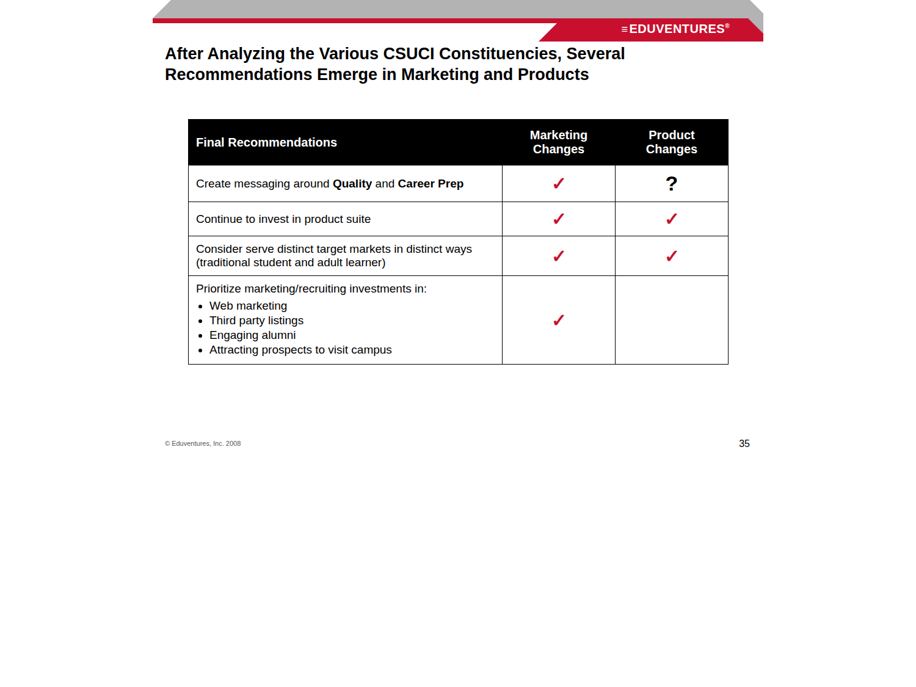≡EDUVENTURES®
After Analyzing the Various CSUCI Constituencies, Several Recommendations Emerge in Marketing and Products
| Final Recommendations | Marketing Changes | Product Changes |
| --- | --- | --- |
| Create messaging around Quality and Career Prep | ✓ | ? |
| Continue to invest in product suite | ✓ | ✓ |
| Consider serve distinct target markets in distinct ways (traditional student and adult learner) | ✓ | ✓ |
| Prioritize marketing/recruiting investments in: Web marketing Third party listings Engaging alumni Attracting prospects to visit campus | ✓ | |
© Eduventures, Inc. 2008
35